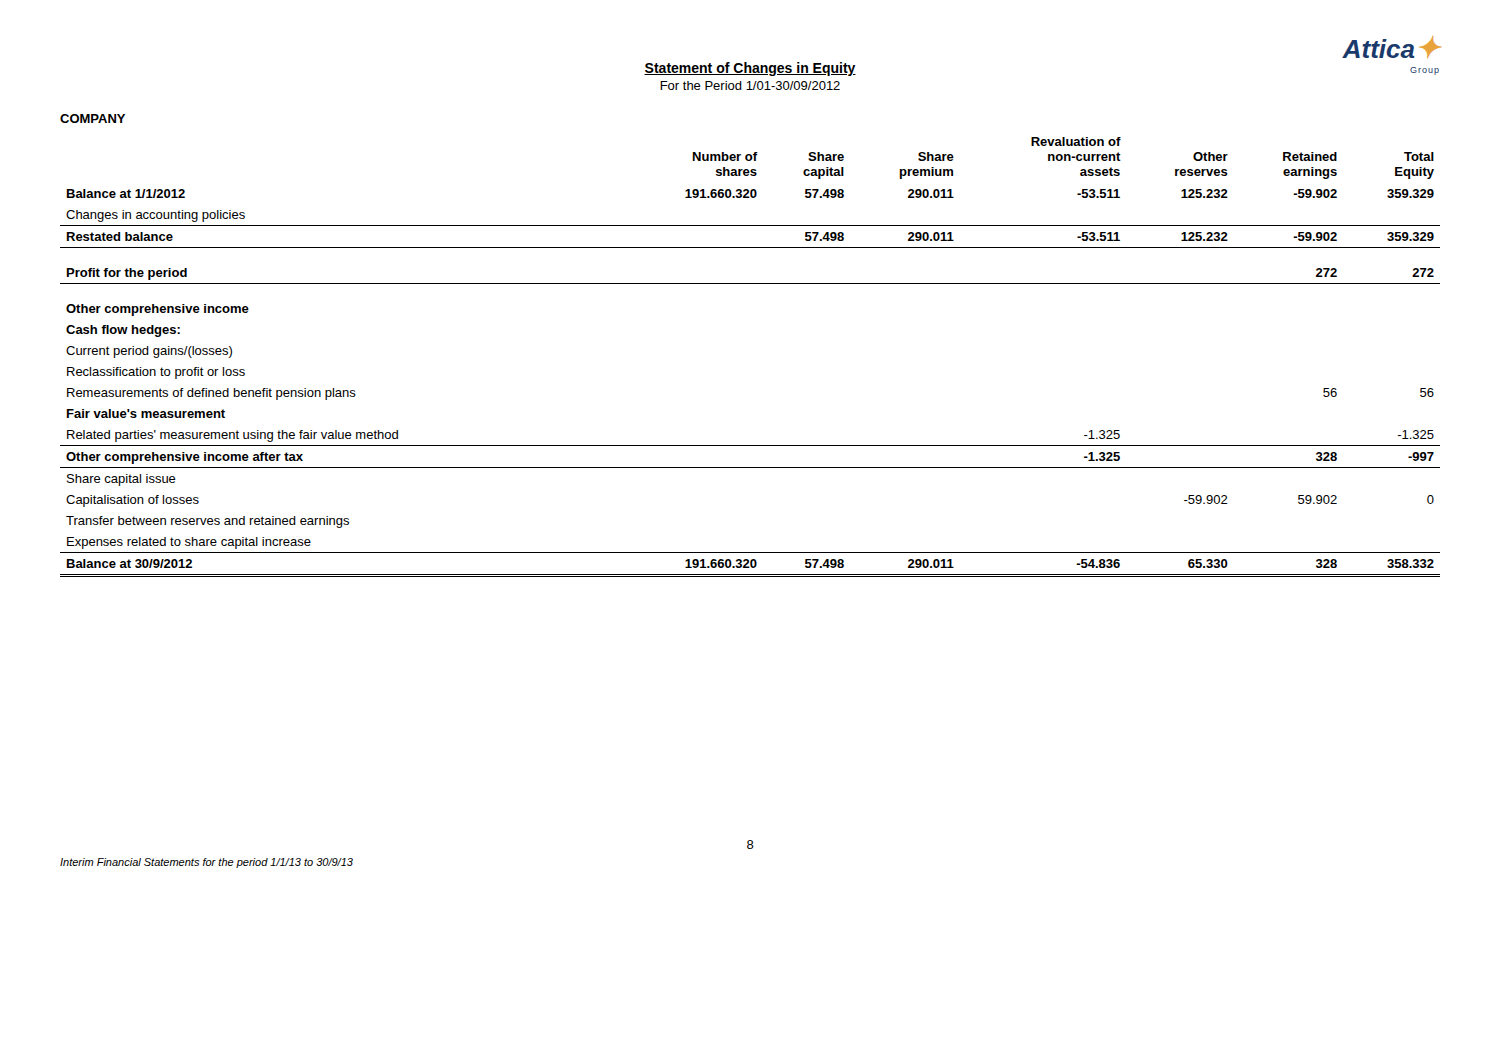Attica✦Group
Statement of Changes in Equity
For the Period 1/01-30/09/2012
COMPANY
| | Number of shares | Share capital | Share premium | Revaluation of non-current assets | Other reserves | Retained earnings | Total Equity |
| --- | --- | --- | --- | --- | --- | --- | --- |
| Balance at 1/1/2012 | 191.660.320 | 57.498 | 290.011 | -53.511 | 125.232 | -59.902 | 359.329 |
| Changes in accounting policies | | | | | | | |
| Restated balance | | 57.498 | 290.011 | -53.511 | 125.232 | -59.902 | 359.329 |
| Profit for the period | | | | | | 272 | 272 |
| Other comprehensive income | | | | | | | |
| Cash flow hedges: | | | | | | | |
| Current period gains/(losses) | | | | | | | |
| Reclassification to profit or loss | | | | | | | |
| Remeasurements of defined benefit pension plans | | | | | | 56 | 56 |
| Fair value's measurement | | | | | | | |
| Related parties' measurement using the fair value method | | | | -1.325 | | | -1.325 |
| Other comprehensive income after tax | | | | -1.325 | | 328 | -997 |
| Share capital issue | | | | | | | |
| Capitalisation of losses | | | | | -59.902 | 59.902 | 0 |
| Transfer between reserves and retained earnings | | | | | | | |
| Expenses related to share capital increase | | | | | | | |
| Balance at 30/9/2012 | 191.660.320 | 57.498 | 290.011 | -54.836 | 65.330 | 328 | 358.332 |
8
Interim Financial Statements for the period 1/1/13 to 30/9/13